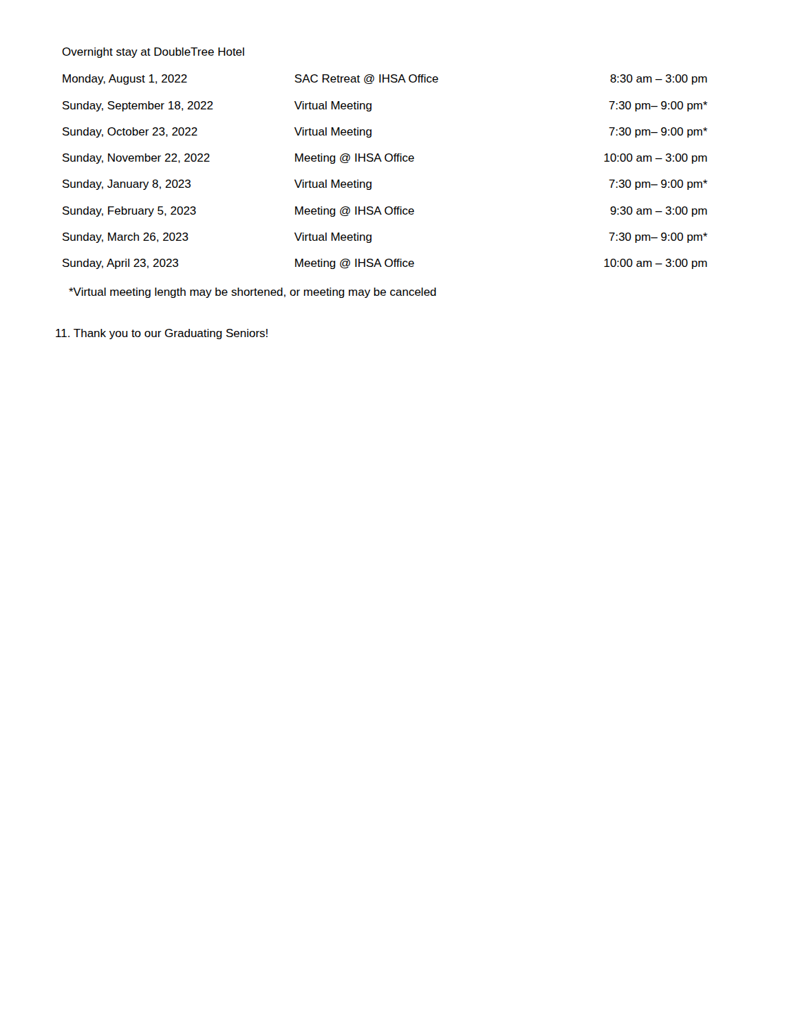Overnight stay at DoubleTree Hotel
| Monday, August 1, 2022 | SAC Retreat @ IHSA Office | 8:30 am – 3:00 pm |
| Sunday, September 18, 2022 | Virtual Meeting | 7:30 pm– 9:00 pm* |
| Sunday, October 23, 2022 | Virtual Meeting | 7:30 pm– 9:00 pm* |
| Sunday, November 22, 2022 | Meeting @ IHSA Office | 10:00 am – 3:00 pm |
| Sunday, January 8, 2023 | Virtual Meeting | 7:30 pm– 9:00 pm* |
| Sunday, February 5, 2023 | Meeting @ IHSA Office | 9:30 am – 3:00 pm |
| Sunday, March 26, 2023 | Virtual Meeting | 7:30 pm– 9:00 pm* |
| Sunday, April 23, 2023 | Meeting @ IHSA Office | 10:00 am – 3:00 pm |
*Virtual meeting length may be shortened, or meeting may be canceled
11. Thank you to our Graduating Seniors!